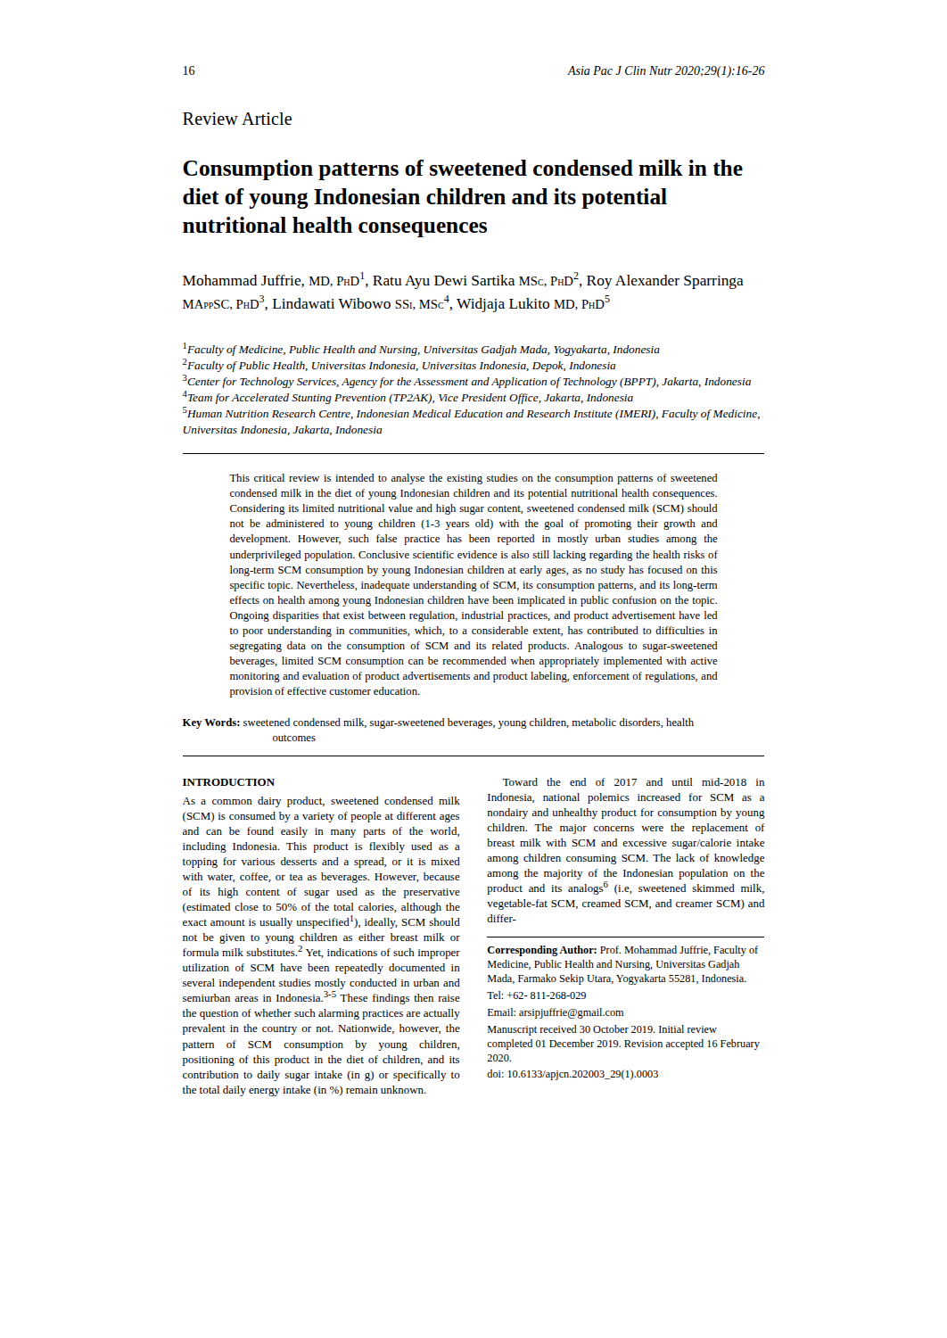16 Asia Pac J Clin Nutr 2020;29(1):16-26
Review Article
Consumption patterns of sweetened condensed milk in the diet of young Indonesian children and its potential nutritional health consequences
Mohammad Juffrie, MD, PhD1, Ratu Ayu Dewi Sartika MSc, PhD2, Roy Alexander Sparringa MAppSC, PhD3, Lindawati Wibowo SSi, MSc4, Widjaja Lukito MD, PhD5
1Faculty of Medicine, Public Health and Nursing, Universitas Gadjah Mada, Yogyakarta, Indonesia
2Faculty of Public Health, Universitas Indonesia, Universitas Indonesia, Depok, Indonesia
3Center for Technology Services, Agency for the Assessment and Application of Technology (BPPT), Jakarta, Indonesia
4Team for Accelerated Stunting Prevention (TP2AK), Vice President Office, Jakarta, Indonesia
5Human Nutrition Research Centre, Indonesian Medical Education and Research Institute (IMERI), Faculty of Medicine, Universitas Indonesia, Jakarta, Indonesia
This critical review is intended to analyse the existing studies on the consumption patterns of sweetened condensed milk in the diet of young Indonesian children and its potential nutritional health consequences. Considering its limited nutritional value and high sugar content, sweetened condensed milk (SCM) should not be administered to young children (1-3 years old) with the goal of promoting their growth and development. However, such false practice has been reported in mostly urban studies among the underprivileged population. Conclusive scientific evidence is also still lacking regarding the health risks of long-term SCM consumption by young Indonesian children at early ages, as no study has focused on this specific topic. Nevertheless, inadequate understanding of SCM, its consumption patterns, and its long-term effects on health among young Indonesian children have been implicated in public confusion on the topic. Ongoing disparities that exist between regulation, industrial practices, and product advertisement have led to poor understanding in communities, which, to a considerable extent, has contributed to difficulties in segregating data on the consumption of SCM and its related products. Analogous to sugar-sweetened beverages, limited SCM consumption can be recommended when appropriately implemented with active monitoring and evaluation of product advertisements and product labeling, enforcement of regulations, and provision of effective customer education.
Key Words: sweetened condensed milk, sugar-sweetened beverages, young children, metabolic disorders, health outcomes
Introduction
As a common dairy product, sweetened condensed milk (SCM) is consumed by a variety of people at different ages and can be found easily in many parts of the world, including Indonesia. This product is flexibly used as a topping for various desserts and a spread, or it is mixed with water, coffee, or tea as beverages. However, because of its high content of sugar used as the preservative (estimated close to 50% of the total calories, although the exact amount is usually unspecified1), ideally, SCM should not be given to young children as either breast milk or formula milk substitutes.2 Yet, indications of such improper utilization of SCM have been repeatedly documented in several independent studies mostly conducted in urban and semiurban areas in Indonesia.3-5 These findings then raise the question of whether such alarming practices are actually prevalent in the country or not. Nationwide, however, the pattern of SCM consumption by young children, positioning of this product in the diet of children, and its contribution to daily sugar intake (in g) or specifically to the total daily energy intake (in %) remain unknown.
Toward the end of 2017 and until mid-2018 in Indonesia, national polemics increased for SCM as a nondairy and unhealthy product for consumption by young children. The major concerns were the replacement of breast milk with SCM and excessive sugar/calorie intake among children consuming SCM. The lack of knowledge among the majority of the Indonesian population on the product and its analogs6 (i.e, sweetened skimmed milk, vegetable-fat SCM, creamed SCM, and creamer SCM) and differ-
Corresponding Author: Prof. Mohammad Juffrie, Faculty of Medicine, Public Health and Nursing, Universitas Gadjah Mada, Farmako Sekip Utara, Yogyakarta 55281, Indonesia.
Tel: +62- 811-268-029
Email: arsipjuffrie@gmail.com
Manuscript received 30 October 2019. Initial review completed 01 December 2019. Revision accepted 16 February 2020.
doi: 10.6133/apjcn.202003_29(1).0003